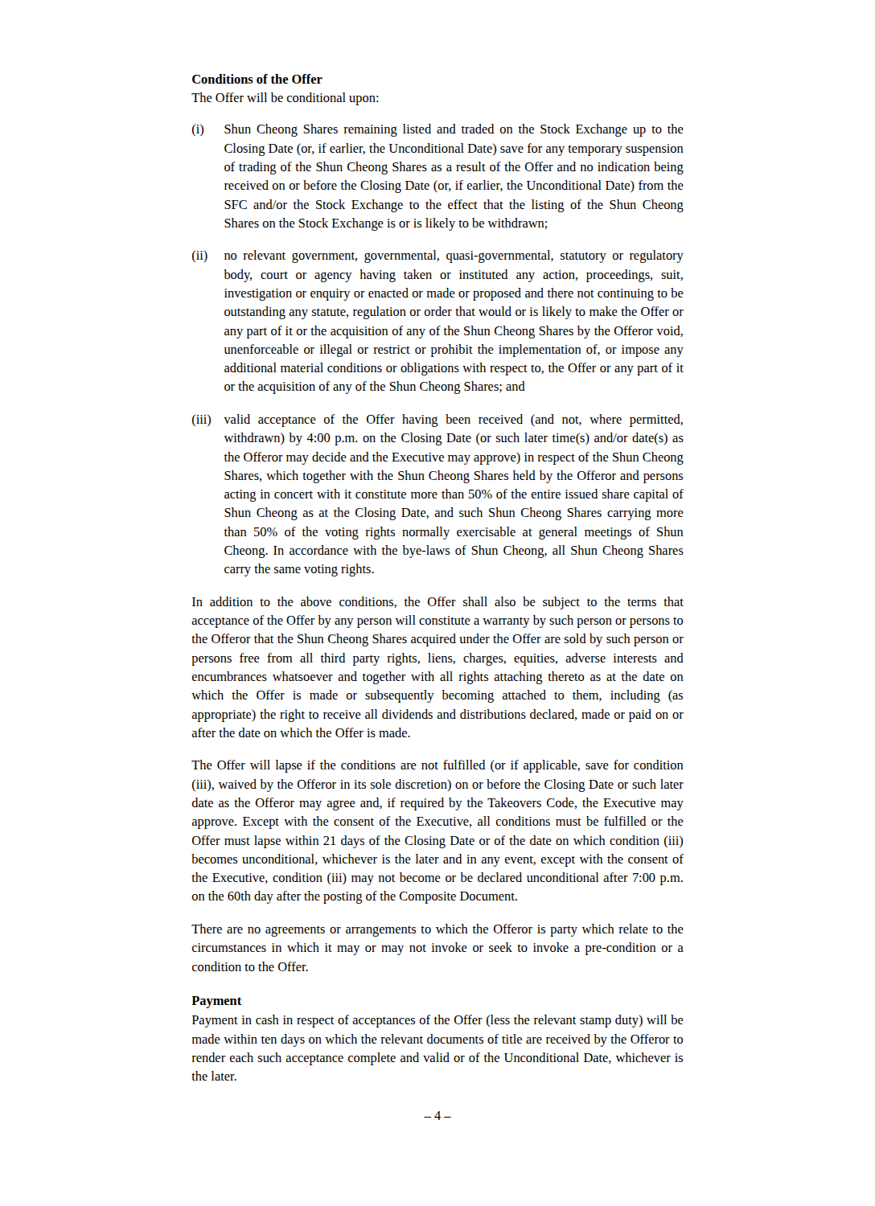Conditions of the Offer
The Offer will be conditional upon:
(i) Shun Cheong Shares remaining listed and traded on the Stock Exchange up to the Closing Date (or, if earlier, the Unconditional Date) save for any temporary suspension of trading of the Shun Cheong Shares as a result of the Offer and no indication being received on or before the Closing Date (or, if earlier, the Unconditional Date) from the SFC and/or the Stock Exchange to the effect that the listing of the Shun Cheong Shares on the Stock Exchange is or is likely to be withdrawn;
(ii) no relevant government, governmental, quasi-governmental, statutory or regulatory body, court or agency having taken or instituted any action, proceedings, suit, investigation or enquiry or enacted or made or proposed and there not continuing to be outstanding any statute, regulation or order that would or is likely to make the Offer or any part of it or the acquisition of any of the Shun Cheong Shares by the Offeror void, unenforceable or illegal or restrict or prohibit the implementation of, or impose any additional material conditions or obligations with respect to, the Offer or any part of it or the acquisition of any of the Shun Cheong Shares; and
(iii) valid acceptance of the Offer having been received (and not, where permitted, withdrawn) by 4:00 p.m. on the Closing Date (or such later time(s) and/or date(s) as the Offeror may decide and the Executive may approve) in respect of the Shun Cheong Shares, which together with the Shun Cheong Shares held by the Offeror and persons acting in concert with it constitute more than 50% of the entire issued share capital of Shun Cheong as at the Closing Date, and such Shun Cheong Shares carrying more than 50% of the voting rights normally exercisable at general meetings of Shun Cheong. In accordance with the bye-laws of Shun Cheong, all Shun Cheong Shares carry the same voting rights.
In addition to the above conditions, the Offer shall also be subject to the terms that acceptance of the Offer by any person will constitute a warranty by such person or persons to the Offeror that the Shun Cheong Shares acquired under the Offer are sold by such person or persons free from all third party rights, liens, charges, equities, adverse interests and encumbrances whatsoever and together with all rights attaching thereto as at the date on which the Offer is made or subsequently becoming attached to them, including (as appropriate) the right to receive all dividends and distributions declared, made or paid on or after the date on which the Offer is made.
The Offer will lapse if the conditions are not fulfilled (or if applicable, save for condition (iii), waived by the Offeror in its sole discretion) on or before the Closing Date or such later date as the Offeror may agree and, if required by the Takeovers Code, the Executive may approve. Except with the consent of the Executive, all conditions must be fulfilled or the Offer must lapse within 21 days of the Closing Date or of the date on which condition (iii) becomes unconditional, whichever is the later and in any event, except with the consent of the Executive, condition (iii) may not become or be declared unconditional after 7:00 p.m. on the 60th day after the posting of the Composite Document.
There are no agreements or arrangements to which the Offeror is party which relate to the circumstances in which it may or may not invoke or seek to invoke a pre-condition or a condition to the Offer.
Payment
Payment in cash in respect of acceptances of the Offer (less the relevant stamp duty) will be made within ten days on which the relevant documents of title are received by the Offeror to render each such acceptance complete and valid or of the Unconditional Date, whichever is the later.
– 4 –